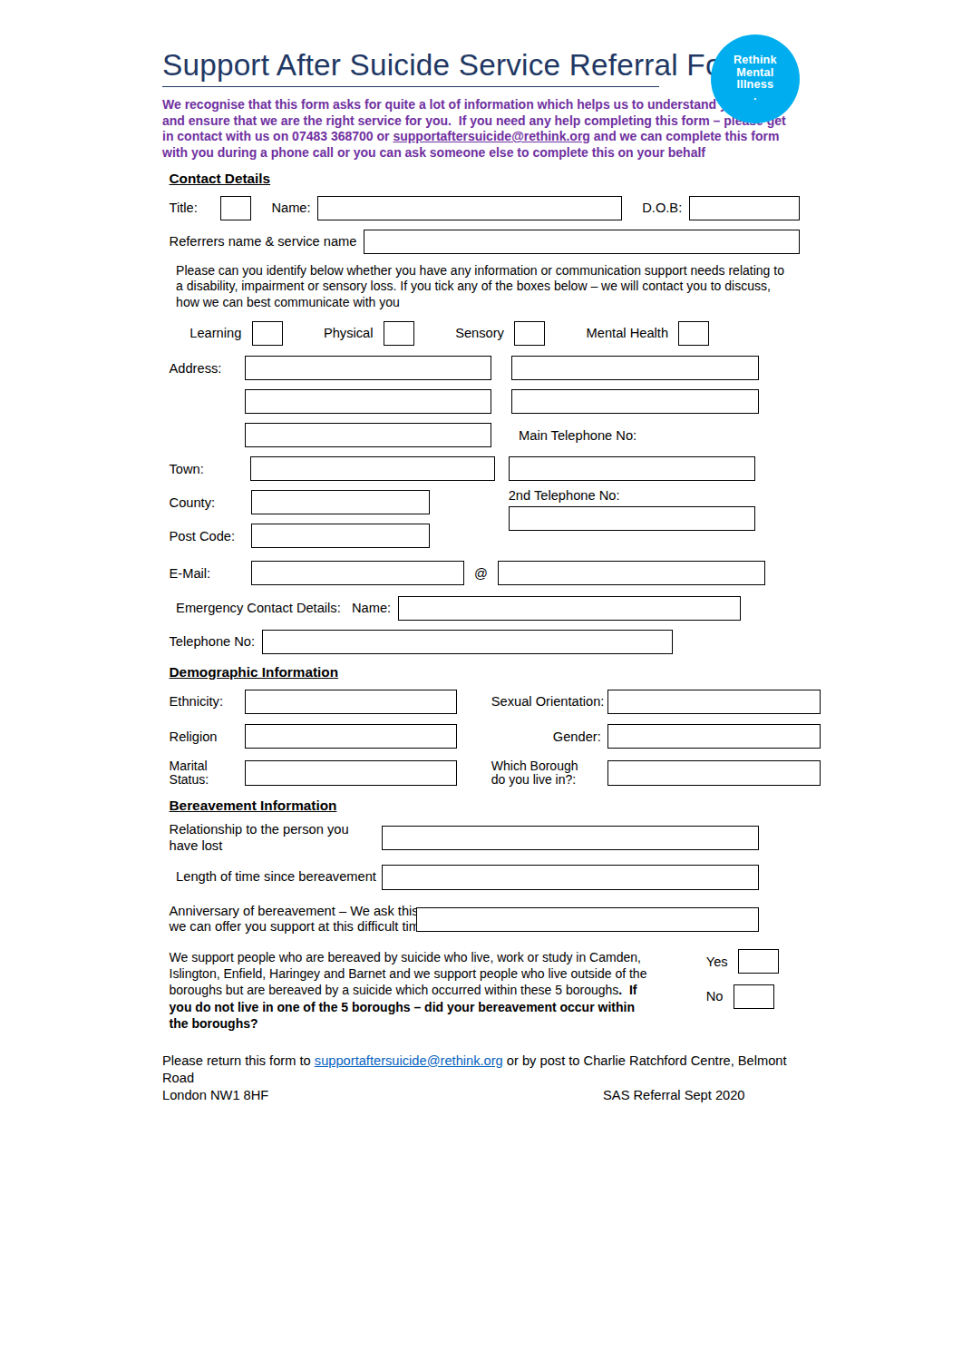Rethink Mental Illness.
Support After Suicide Service Referral Form
We recognise that this form asks for quite a lot of information which helps us to understand your needs and ensure that we are the right service for you. If you need any help completing this form – please get in contact with us on 07483 368700 or supportaftersuicide@rethink.org and we can complete this form with you during a phone call or you can ask someone else to complete this on your behalf
Contact Details
Title: Name: D.O.B:
Referrers name & service name
Please can you identify below whether you have any information or communication support needs relating to a disability, impairment or sensory loss. If you tick any of the boxes below – we will contact you to discuss, how we can best communicate with you
Learning Physical Sensory Mental Health
Address: Main Telephone No:
Town:
County:
Post Code:
2nd Telephone No:
E-Mail: @
Emergency Contact Details: Name:
Telephone No:
Demographic Information
Ethnicity: Sexual Orientation: Religion Gender: Marital
Status: Which Borough
do you live in?:
Bereavement Information
Relationship to the person you
have lost Length of time since bereavement
Anniversary of bereavement – We ask this so
we can offer you support at this difficult time
We support people who are bereaved by suicide who live, work or study in Camden, Islington, Enfield, Haringey and Barnet and we support people who live outside of the boroughs but are bereaved by a suicide which occurred within these 5 boroughs. If you do not live in one of the 5 boroughs – did your bereavement occur within the boroughs?
Yes
No
Please return this form to supportaftersuicide@rethink.org or by post to Charlie Ratchford Centre, Belmont Road
London NW1 8HF SAS Referral Sept 2020